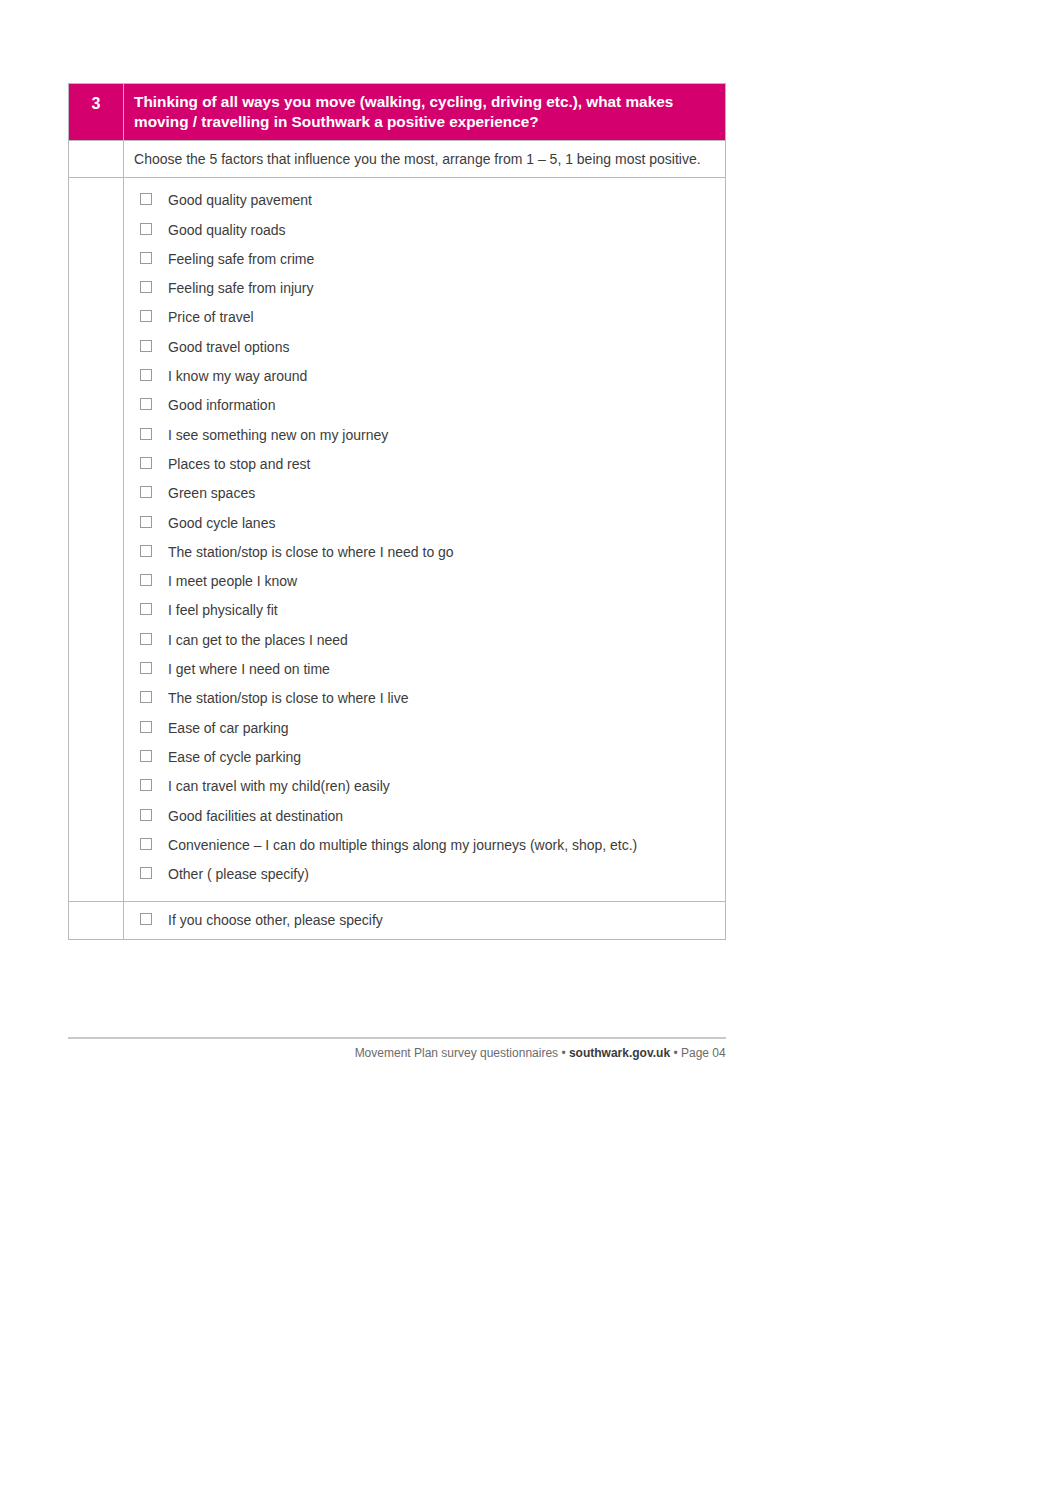| 3 | Thinking of all ways you move (walking, cycling, driving etc.), what makes moving / travelling in Southwark a positive experience? |
| | Choose the 5 factors that influence you the most, arrange from 1 – 5, 1 being most positive. |
| | Good quality pavement Good quality roads Feeling safe from crime Feeling safe from injury Price of travel Good travel options I know my way around Good information I see something new on my journey Places to stop and rest Green spaces Good cycle lanes The station/stop is close to where I need to go I meet people I know I feel physically fit I can get to the places I need I get where I need on time The station/stop is close to where I live Ease of car parking Ease of cycle parking I can travel with my child(ren) easily Good facilities at destination Convenience – I can do multiple things along my journeys (work, shop, etc.) Other ( please specify) |
| | If you choose other, please specify |
Movement Plan survey questionnaires • southwark.gov.uk • Page 04